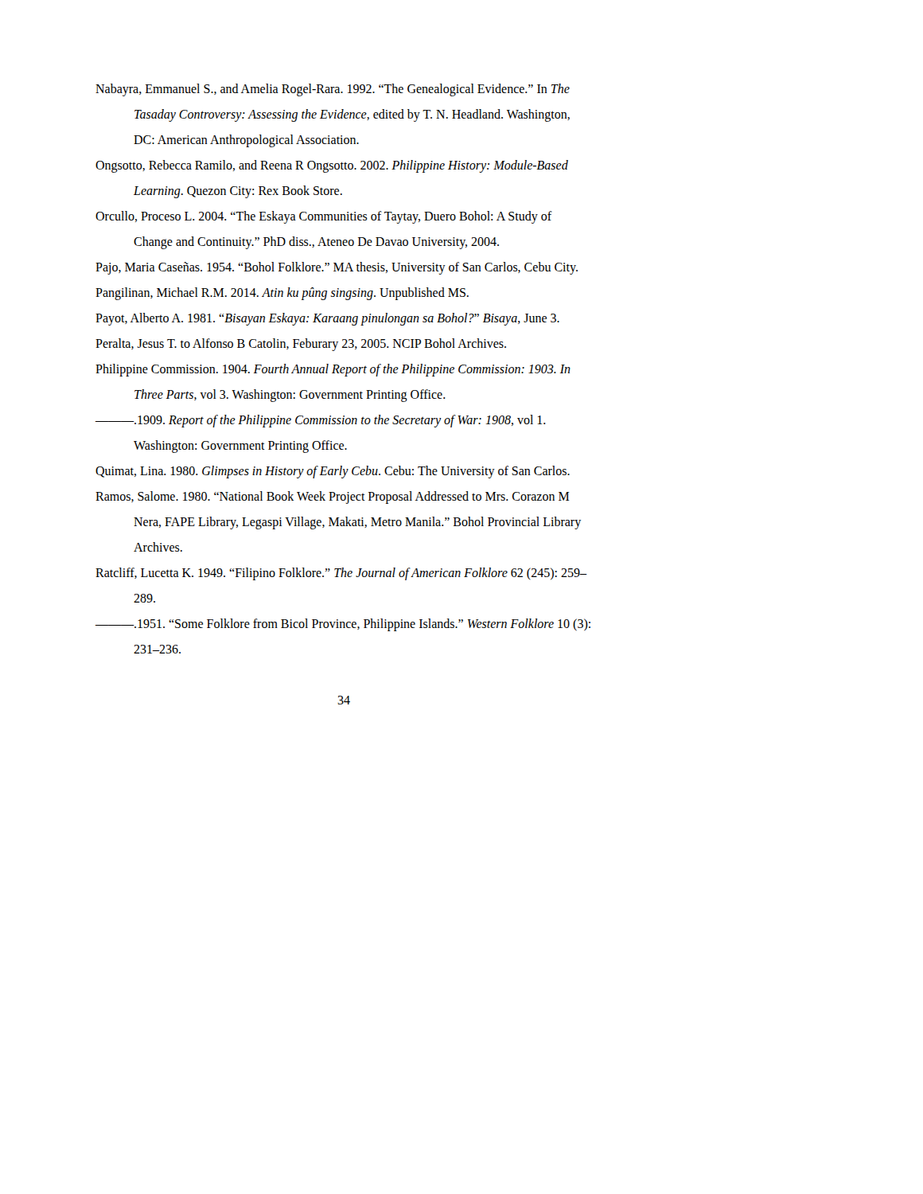Nabayra, Emmanuel S., and Amelia Rogel-Rara. 1992. “The Genealogical Evidence.” In The Tasaday Controversy: Assessing the Evidence, edited by T. N. Headland. Washington, DC: American Anthropological Association.
Ongsotto, Rebecca Ramilo, and Reena R Ongsotto. 2002. Philippine History: Module-Based Learning. Quezon City: Rex Book Store.
Orcullo, Proceso L. 2004. “The Eskaya Communities of Taytay, Duero Bohol: A Study of Change and Continuity.” PhD diss., Ateneo De Davao University, 2004.
Pajo, Maria Caseñas. 1954. “Bohol Folklore.” MA thesis, University of San Carlos, Cebu City.
Pangilinan, Michael R.M. 2014. Atin ku pûng singsing. Unpublished MS.
Payot, Alberto A. 1981. “Bisayan Eskaya: Karaang pinulongan sa Bohol?” Bisaya, June 3.
Peralta, Jesus T. to Alfonso B Catolin, Feburary 23, 2005. NCIP Bohol Archives.
Philippine Commission. 1904. Fourth Annual Report of the Philippine Commission: 1903. In Three Parts, vol 3. Washington: Government Printing Office.
———.1909. Report of the Philippine Commission to the Secretary of War: 1908, vol 1. Washington: Government Printing Office.
Quimat, Lina. 1980. Glimpses in History of Early Cebu. Cebu: The University of San Carlos.
Ramos, Salome. 1980. “National Book Week Project Proposal Addressed to Mrs. Corazon M Nera, FAPE Library, Legaspi Village, Makati, Metro Manila.” Bohol Provincial Library Archives.
Ratcliff, Lucetta K. 1949. “Filipino Folklore.” The Journal of American Folklore 62 (245): 259–289.
———.1951. “Some Folklore from Bicol Province, Philippine Islands.” Western Folklore 10 (3): 231–236.
34